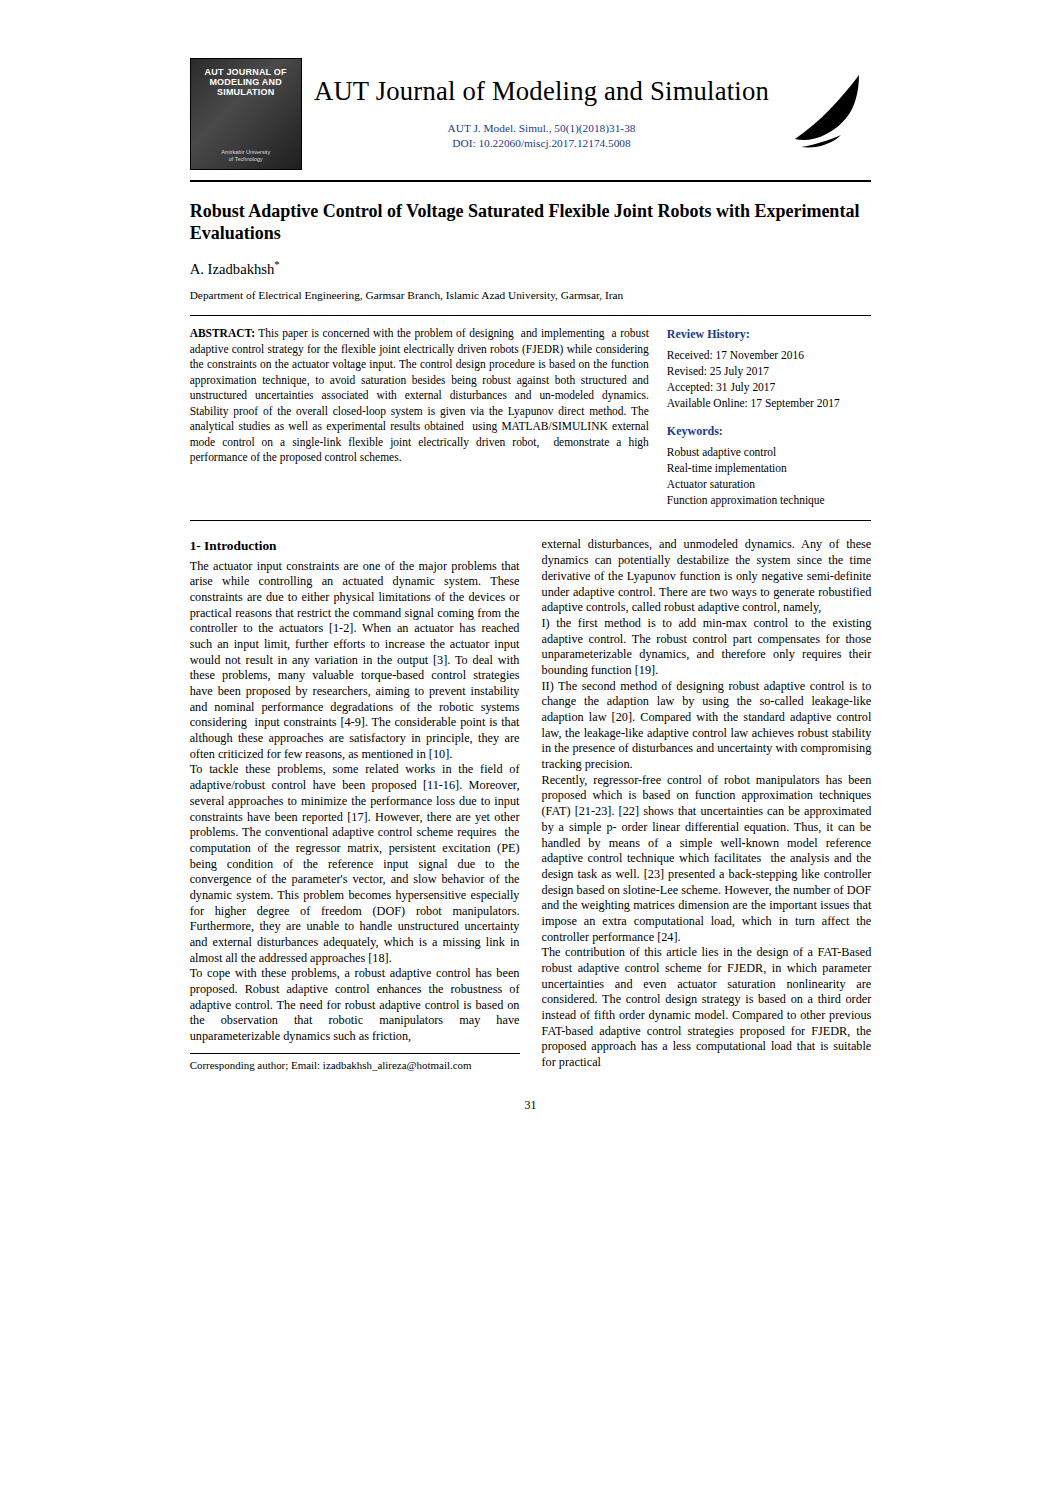AUT JOURNAL OF
MODELING AND
SIMULATION
Amirkabir University
of Technology
AUT Journal of Modeling and Simulation
AUT J. Model. Simul., 50(1)(2018)31-38
DOI: 10.22060/miscj.2017.12174.5008
Robust Adaptive Control of Voltage Saturated Flexible Joint Robots with Experimental Evaluations
A. Izadbakhsh*
Department of Electrical Engineering, Garmsar Branch, Islamic Azad University, Garmsar, Iran
ABSTRACT: This paper is concerned with the problem of designing and implementing a robust adaptive control strategy for the flexible joint electrically driven robots (FJEDR) while considering the constraints on the actuator voltage input. The control design procedure is based on the function approximation technique, to avoid saturation besides being robust against both structured and unstructured uncertainties associated with external disturbances and un-modeled dynamics. Stability proof of the overall closed-loop system is given via the Lyapunov direct method. The analytical studies as well as experimental results obtained using MATLAB/SIMULINK external mode control on a single-link flexible joint electrically driven robot, demonstrate a high performance of the proposed control schemes.
Review History:
Received: 17 November 2016
Revised: 25 July 2017
Accepted: 31 July 2017
Available Online: 17 September 2017
Keywords:
Robust adaptive control
Real-time implementation
Actuator saturation
Function approximation technique
1- Introduction
The actuator input constraints are one of the major problems that arise while controlling an actuated dynamic system. These constraints are due to either physical limitations of the devices or practical reasons that restrict the command signal coming from the controller to the actuators [1-2]. When an actuator has reached such an input limit, further efforts to increase the actuator input would not result in any variation in the output [3]. To deal with these problems, many valuable torque-based control strategies have been proposed by researchers, aiming to prevent instability and nominal performance degradations of the robotic systems considering input constraints [4-9]. The considerable point is that although these approaches are satisfactory in principle, they are often criticized for few reasons, as mentioned in [10].
To tackle these problems, some related works in the field of adaptive/robust control have been proposed [11-16]. Moreover, several approaches to minimize the performance loss due to input constraints have been reported [17]. However, there are yet other problems. The conventional adaptive control scheme requires the computation of the regressor matrix, persistent excitation (PE) being condition of the reference input signal due to the convergence of the parameter's vector, and slow behavior of the dynamic system. This problem becomes hypersensitive especially for higher degree of freedom (DOF) robot manipulators. Furthermore, they are unable to handle unstructured uncertainty and external disturbances adequately, which is a missing link in almost all the addressed approaches [18].
To cope with these problems, a robust adaptive control has been proposed. Robust adaptive control enhances the robustness of adaptive control. The need for robust adaptive control is based on the observation that robotic manipulators may have unparameterizable dynamics such as friction,
Corresponding author; Email: izadbakhsh_alireza@hotmail.com
external disturbances, and unmodeled dynamics. Any of these dynamics can potentially destabilize the system since the time derivative of the Lyapunov function is only negative semi-definite under adaptive control. There are two ways to generate robustified adaptive controls, called robust adaptive control, namely,
I) the first method is to add min-max control to the existing adaptive control. The robust control part compensates for those unparameterizable dynamics, and therefore only requires their bounding function [19].
II) The second method of designing robust adaptive control is to change the adaption law by using the so-called leakage-like adaption law [20]. Compared with the standard adaptive control law, the leakage-like adaptive control law achieves robust stability in the presence of disturbances and uncertainty with compromising tracking precision.
Recently, regressor-free control of robot manipulators has been proposed which is based on function approximation techniques (FAT) [21-23]. [22] shows that uncertainties can be approximated by a simple p- order linear differential equation. Thus, it can be handled by means of a simple well-known model reference adaptive control technique which facilitates the analysis and the design task as well. [23] presented a back-stepping like controller design based on slotine-Lee scheme. However, the number of DOF and the weighting matrices dimension are the important issues that impose an extra computational load, which in turn affect the controller performance [24].
The contribution of this article lies in the design of a FAT-Based robust adaptive control scheme for FJEDR, in which parameter uncertainties and even actuator saturation nonlinearity are considered. The control design strategy is based on a third order instead of fifth order dynamic model. Compared to other previous FAT-based adaptive control strategies proposed for FJEDR, the proposed approach has a less computational load that is suitable for practical
31